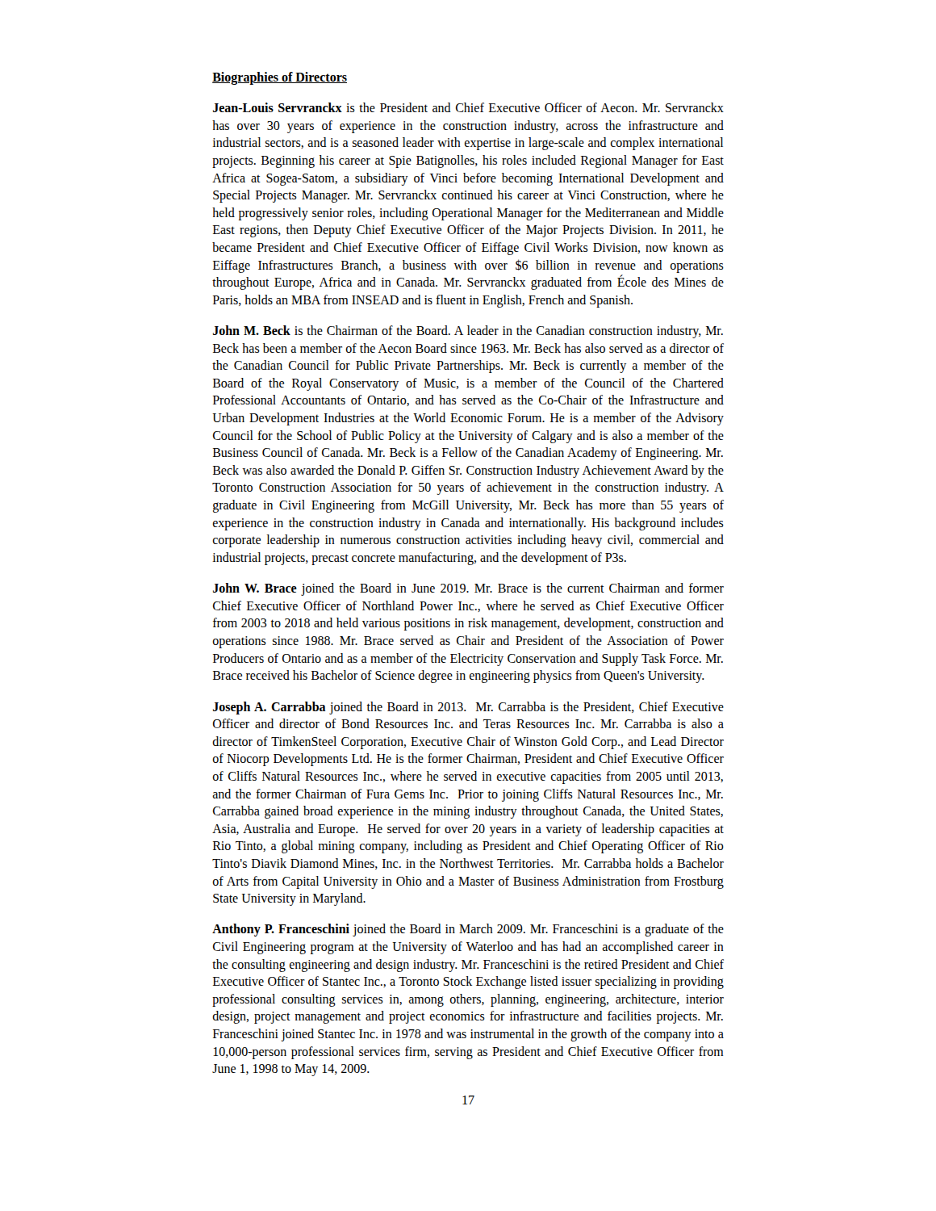Biographies of Directors
Jean-Louis Servranckx is the President and Chief Executive Officer of Aecon. Mr. Servranckx has over 30 years of experience in the construction industry, across the infrastructure and industrial sectors, and is a seasoned leader with expertise in large-scale and complex international projects. Beginning his career at Spie Batignolles, his roles included Regional Manager for East Africa at Sogea-Satom, a subsidiary of Vinci before becoming International Development and Special Projects Manager. Mr. Servranckx continued his career at Vinci Construction, where he held progressively senior roles, including Operational Manager for the Mediterranean and Middle East regions, then Deputy Chief Executive Officer of the Major Projects Division. In 2011, he became President and Chief Executive Officer of Eiffage Civil Works Division, now known as Eiffage Infrastructures Branch, a business with over $6 billion in revenue and operations throughout Europe, Africa and in Canada. Mr. Servranckx graduated from École des Mines de Paris, holds an MBA from INSEAD and is fluent in English, French and Spanish.
John M. Beck is the Chairman of the Board. A leader in the Canadian construction industry, Mr. Beck has been a member of the Aecon Board since 1963. Mr. Beck has also served as a director of the Canadian Council for Public Private Partnerships. Mr. Beck is currently a member of the Board of the Royal Conservatory of Music, is a member of the Council of the Chartered Professional Accountants of Ontario, and has served as the Co-Chair of the Infrastructure and Urban Development Industries at the World Economic Forum. He is a member of the Advisory Council for the School of Public Policy at the University of Calgary and is also a member of the Business Council of Canada. Mr. Beck is a Fellow of the Canadian Academy of Engineering. Mr. Beck was also awarded the Donald P. Giffen Sr. Construction Industry Achievement Award by the Toronto Construction Association for 50 years of achievement in the construction industry. A graduate in Civil Engineering from McGill University, Mr. Beck has more than 55 years of experience in the construction industry in Canada and internationally. His background includes corporate leadership in numerous construction activities including heavy civil, commercial and industrial projects, precast concrete manufacturing, and the development of P3s.
John W. Brace joined the Board in June 2019. Mr. Brace is the current Chairman and former Chief Executive Officer of Northland Power Inc., where he served as Chief Executive Officer from 2003 to 2018 and held various positions in risk management, development, construction and operations since 1988. Mr. Brace served as Chair and President of the Association of Power Producers of Ontario and as a member of the Electricity Conservation and Supply Task Force. Mr. Brace received his Bachelor of Science degree in engineering physics from Queen's University.
Joseph A. Carrabba joined the Board in 2013. Mr. Carrabba is the President, Chief Executive Officer and director of Bond Resources Inc. and Teras Resources Inc. Mr. Carrabba is also a director of TimkenSteel Corporation, Executive Chair of Winston Gold Corp., and Lead Director of Niocorp Developments Ltd. He is the former Chairman, President and Chief Executive Officer of Cliffs Natural Resources Inc., where he served in executive capacities from 2005 until 2013, and the former Chairman of Fura Gems Inc. Prior to joining Cliffs Natural Resources Inc., Mr. Carrabba gained broad experience in the mining industry throughout Canada, the United States, Asia, Australia and Europe. He served for over 20 years in a variety of leadership capacities at Rio Tinto, a global mining company, including as President and Chief Operating Officer of Rio Tinto's Diavik Diamond Mines, Inc. in the Northwest Territories. Mr. Carrabba holds a Bachelor of Arts from Capital University in Ohio and a Master of Business Administration from Frostburg State University in Maryland.
Anthony P. Franceschini joined the Board in March 2009. Mr. Franceschini is a graduate of the Civil Engineering program at the University of Waterloo and has had an accomplished career in the consulting engineering and design industry. Mr. Franceschini is the retired President and Chief Executive Officer of Stantec Inc., a Toronto Stock Exchange listed issuer specializing in providing professional consulting services in, among others, planning, engineering, architecture, interior design, project management and project economics for infrastructure and facilities projects. Mr. Franceschini joined Stantec Inc. in 1978 and was instrumental in the growth of the company into a 10,000-person professional services firm, serving as President and Chief Executive Officer from June 1, 1998 to May 14, 2009.
17